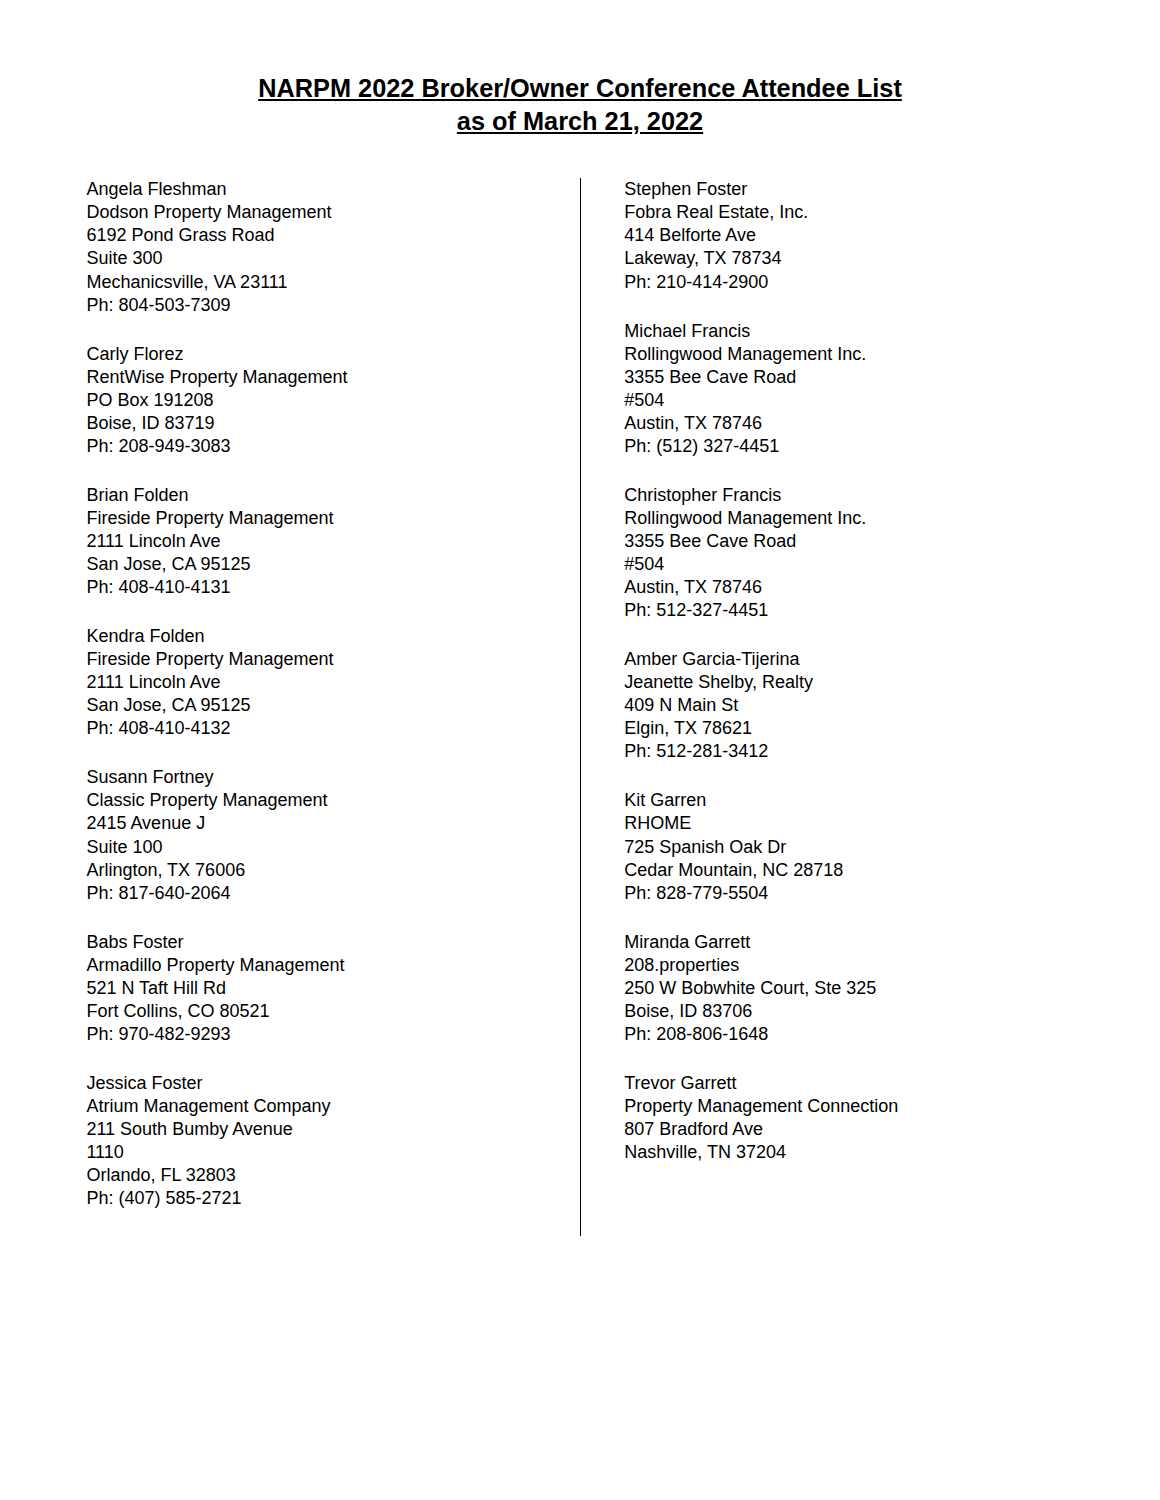NARPM 2022 Broker/Owner Conference Attendee List
as of March 21, 2022
Angela Fleshman
Dodson Property Management
6192 Pond Grass Road
Suite 300
Mechanicsville, VA 23111
Ph: 804-503-7309
Carly Florez
RentWise Property Management
PO Box 191208
Boise, ID 83719
Ph: 208-949-3083
Brian Folden
Fireside Property Management
2111 Lincoln Ave
San Jose, CA 95125
Ph: 408-410-4131
Kendra Folden
Fireside Property Management
2111 Lincoln Ave
San Jose, CA 95125
Ph: 408-410-4132
Susann Fortney
Classic Property Management
2415 Avenue J
Suite 100
Arlington, TX 76006
Ph: 817-640-2064
Babs Foster
Armadillo Property Management
521 N Taft Hill Rd
Fort Collins, CO 80521
Ph: 970-482-9293
Jessica Foster
Atrium Management Company
211 South Bumby Avenue
1110
Orlando, FL 32803
Ph: (407) 585-2721
Stephen Foster
Fobra Real Estate, Inc.
414 Belforte Ave
Lakeway, TX 78734
Ph: 210-414-2900
Michael Francis
Rollingwood Management Inc.
3355 Bee Cave Road
#504
Austin, TX 78746
Ph: (512) 327-4451
Christopher Francis
Rollingwood Management Inc.
3355 Bee Cave Road
#504
Austin, TX 78746
Ph: 512-327-4451
Amber Garcia-Tijerina
Jeanette Shelby, Realty
409 N Main St
Elgin, TX 78621
Ph: 512-281-3412
Kit Garren
RHOME
725 Spanish Oak Dr
Cedar Mountain, NC 28718
Ph: 828-779-5504
Miranda Garrett
208.properties
250 W Bobwhite Court, Ste 325
Boise, ID 83706
Ph: 208-806-1648
Trevor Garrett
Property Management Connection
807 Bradford Ave
Nashville, TN 37204